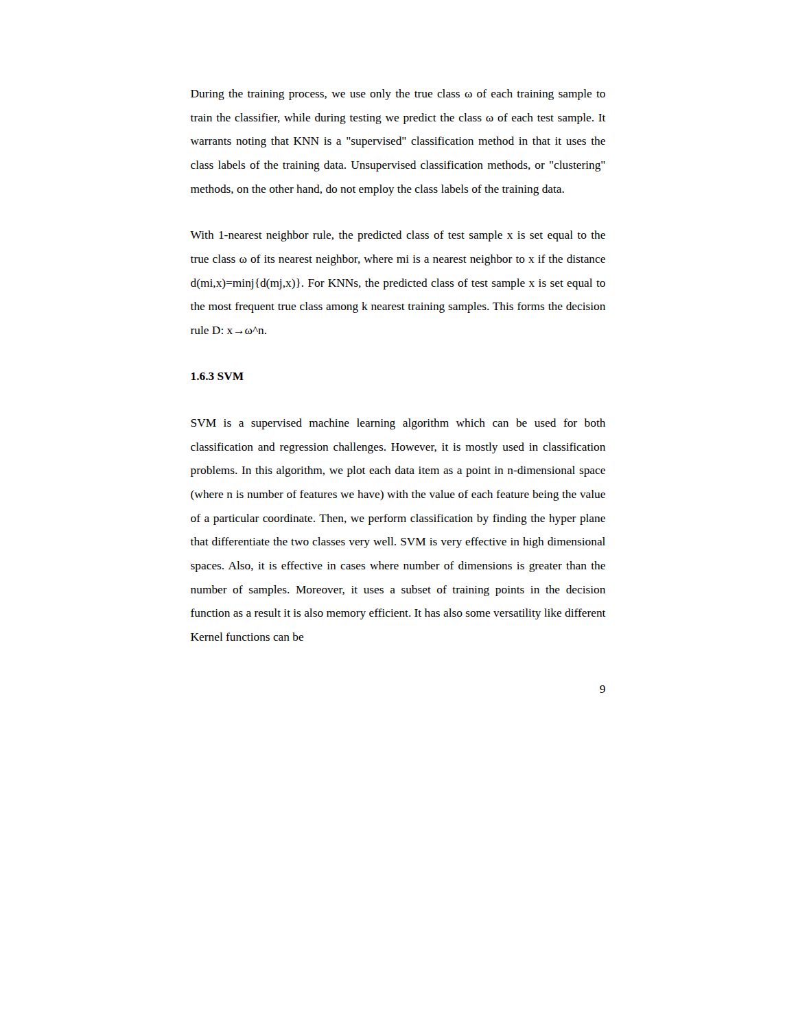During the training process, we use only the true class ω of each training sample to train the classifier, while during testing we predict the class ω of each test sample. It warrants noting that KNN is a "supervised" classification method in that it uses the class labels of the training data. Unsupervised classification methods, or "clustering" methods, on the other hand, do not employ the class labels of the training data.
With 1-nearest neighbor rule, the predicted class of test sample x is set equal to the true class ω of its nearest neighbor, where mi is a nearest neighbor to x if the distance d(mi,x)=minj{d(mj,x)}. For KNNs, the predicted class of test sample x is set equal to the most frequent true class among k nearest training samples. This forms the decision rule D: x→ω^n.
1.6.3 SVM
SVM is a supervised machine learning algorithm which can be used for both classification and regression challenges. However, it is mostly used in classification problems. In this algorithm, we plot each data item as a point in n-dimensional space (where n is number of features we have) with the value of each feature being the value of a particular coordinate. Then, we perform classification by finding the hyper plane that differentiate the two classes very well. SVM is very effective in high dimensional spaces. Also, it is effective in cases where number of dimensions is greater than the number of samples. Moreover, it uses a subset of training points in the decision function as a result it is also memory efficient. It has also some versatility like different Kernel functions can be
9